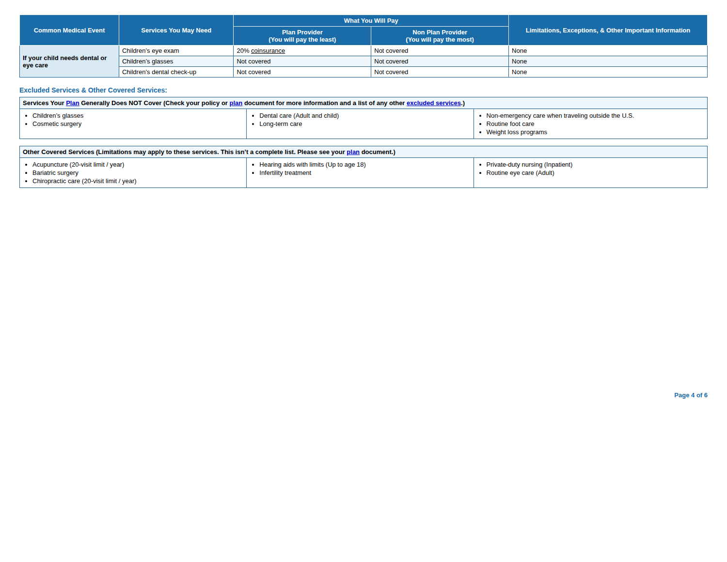| Common Medical Event | Services You May Need | What You Will Pay | Limitations, Exceptions, & Other Important Information |
| --- | --- | --- | --- |
| Plan Provider (You will pay the least) | Non Plan Provider (You will pay the most) |
| If your child needs dental or eye care | Children’s eye exam | 20% coinsurance | Not covered | None |
| Children’s glasses | Not covered | Not covered | None |
| Children’s dental check-up | Not covered | Not covered | None |
Excluded Services & Other Covered Services:
| Services Your Plan Generally Does NOT Cover (Check your policy or plan document for more information and a list of any other excluded services .) |
| Children’s glasses Cosmetic surgery | Dental care (Adult and child) Long-term care | Non-emergency care when traveling outside the U.S. Routine foot care Weight loss programs |
| Other Covered Services (Limitations may apply to these services. This isn’t a complete list. Please see your plan document.) |
| Acupuncture (20-visit limit / year) Bariatric surgery Chiropractic care (20-visit limit / year) | Hearing aids with limits (Up to age 18) Infertility treatment | Private-duty nursing (Inpatient) Routine eye care (Adult) |
Page 4 of 6